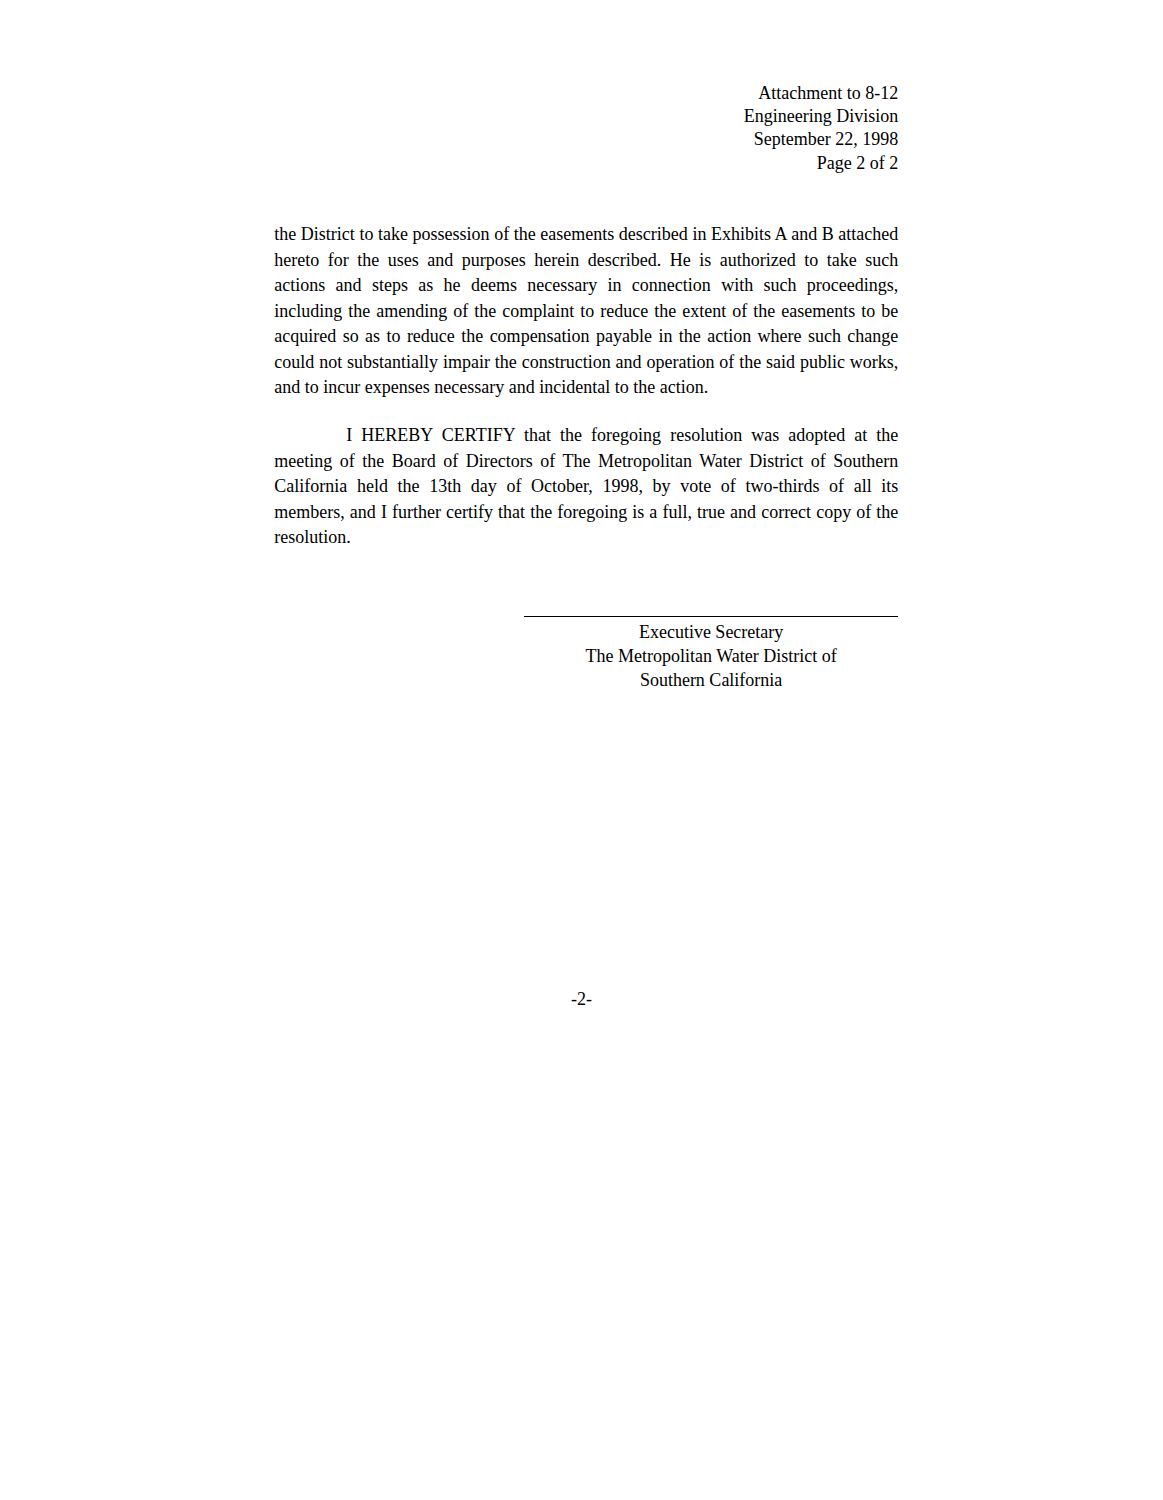Attachment to 8-12
Engineering Division
September 22, 1998
Page 2 of 2
the District to take possession of the easements described in Exhibits A and B attached hereto for the uses and purposes herein described. He is authorized to take such actions and steps as he deems necessary in connection with such proceedings, including the amending of the complaint to reduce the extent of the easements to be acquired so as to reduce the compensation payable in the action where such change could not substantially impair the construction and operation of the said public works, and to incur expenses necessary and incidental to the action.
I HEREBY CERTIFY that the foregoing resolution was adopted at the meeting of the Board of Directors of The Metropolitan Water District of Southern California held the 13th day of October, 1998, by vote of two-thirds of all its members, and I further certify that the foregoing is a full, true and correct copy of the resolution.
Executive Secretary
The Metropolitan Water District of
Southern California
-2-